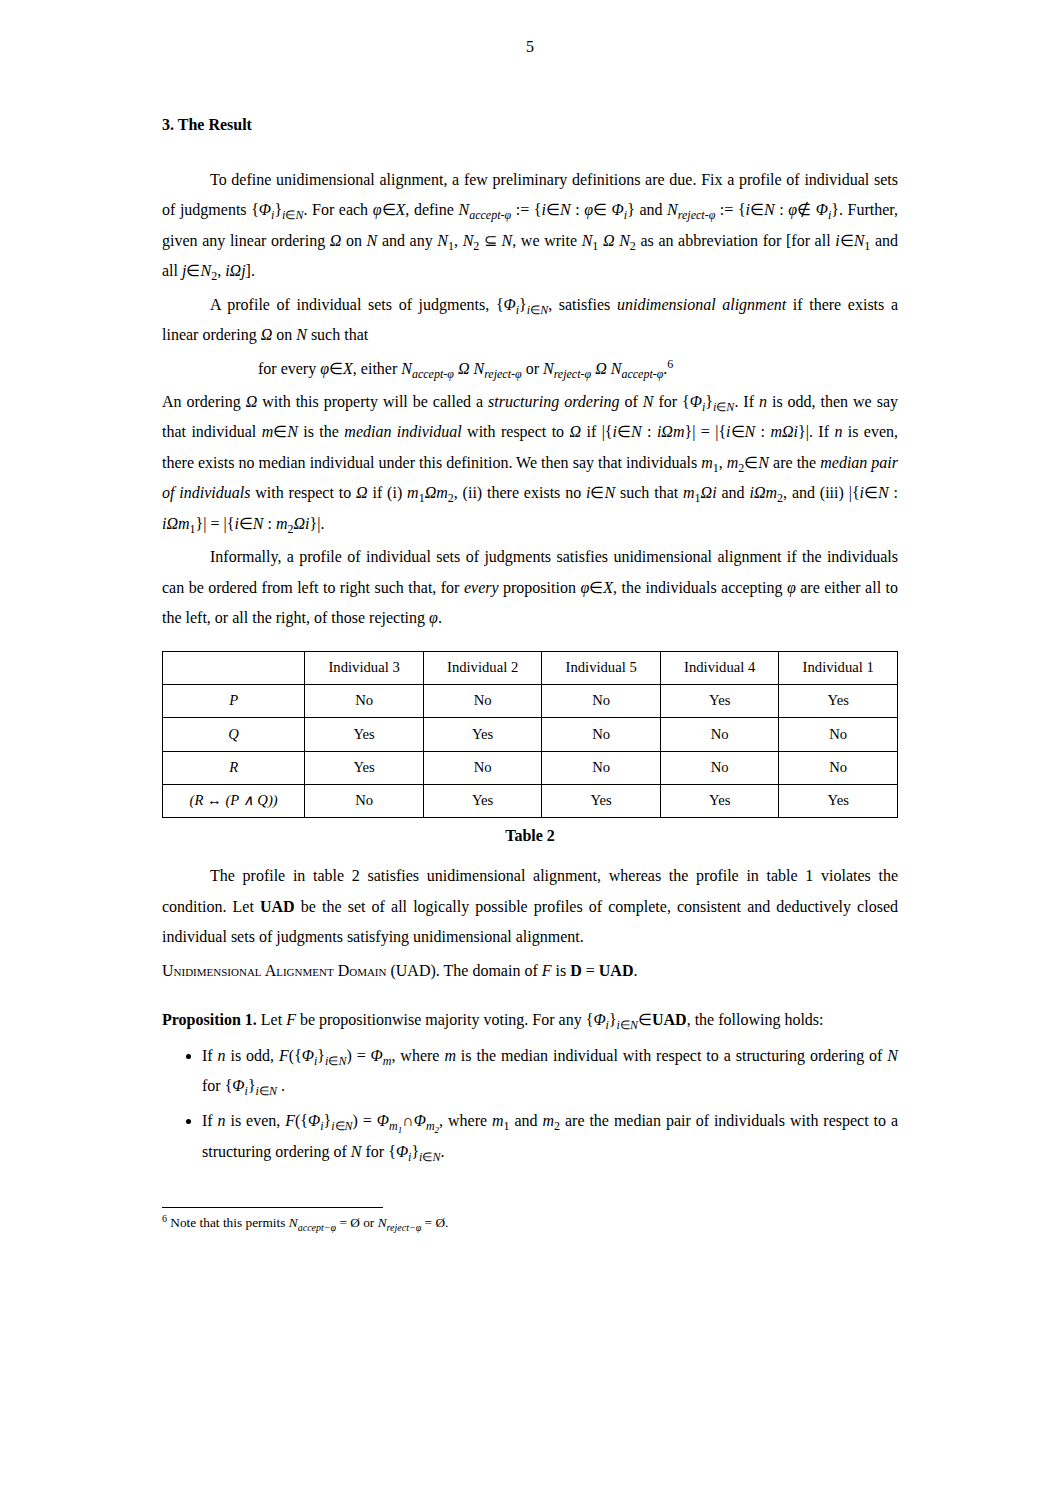5
3. The Result
To define unidimensional alignment, a few preliminary definitions are due. Fix a profile of individual sets of judgments {Φi}i∈N. For each φ∈X, define Naccept-φ := {i∈N : φ∈ Φi} and Nreject-φ := {i∈N : φ∉ Φi}. Further, given any linear ordering Ω on N and any N1, N2 ⊆ N, we write N1 Ω N2 as an abbreviation for [for all i∈N1 and all j∈N2, iΩj].
A profile of individual sets of judgments, {Φi}i∈N, satisfies unidimensional alignment if there exists a linear ordering Ω on N such that
for every φ∈X, either Naccept-φ Ω Nreject-φ or Nreject-φ Ω Naccept-φ.6
An ordering Ω with this property will be called a structuring ordering of N for {Φi}i∈N. If n is odd, then we say that individual m∈N is the median individual with respect to Ω if |{i∈N : iΩm}| = |{i∈N : mΩi}|. If n is even, there exists no median individual under this definition. We then say that individuals m1, m2∈N are the median pair of individuals with respect to Ω if (i) m1Ωm2, (ii) there exists no i∈N such that m1Ωi and iΩm2, and (iii) |{i∈N : iΩm1}| = |{i∈N : m2Ωi}|.
Informally, a profile of individual sets of judgments satisfies unidimensional alignment if the individuals can be ordered from left to right such that, for every proposition φ∈X, the individuals accepting φ are either all to the left, or all the right, of those rejecting φ.
| | Individual 3 | Individual 2 | Individual 5 | Individual 4 | Individual 1 |
| P | No | No | No | Yes | Yes |
| Q | Yes | Yes | No | No | No |
| R | Yes | No | No | No | No |
| ( R ↔ ( P ∧ Q )) | No | Yes | Yes | Yes | Yes |
Table 2
The profile in table 2 satisfies unidimensional alignment, whereas the profile in table 1 violates the condition. Let UAD be the set of all logically possible profiles of complete, consistent and deductively closed individual sets of judgments satisfying unidimensional alignment.
Unidimensional Alignment Domain (UAD). The domain of F is D = UAD.
Proposition 1. Let F be propositionwise majority voting. For any {Φi}i∈N∈UAD, the following holds:
If n is odd, F({Φi}i∈N) = Φm, where m is the median individual with respect to a structuring ordering of N for {Φi}i∈N .
If n is even, F({Φi}i∈N) = Φm1∩Φm2, where m1 and m2 are the median pair of individuals with respect to a structuring ordering of N for {Φi}i∈N.
6 Note that this permits Naccept−φ = Ø or Nreject−φ = Ø.